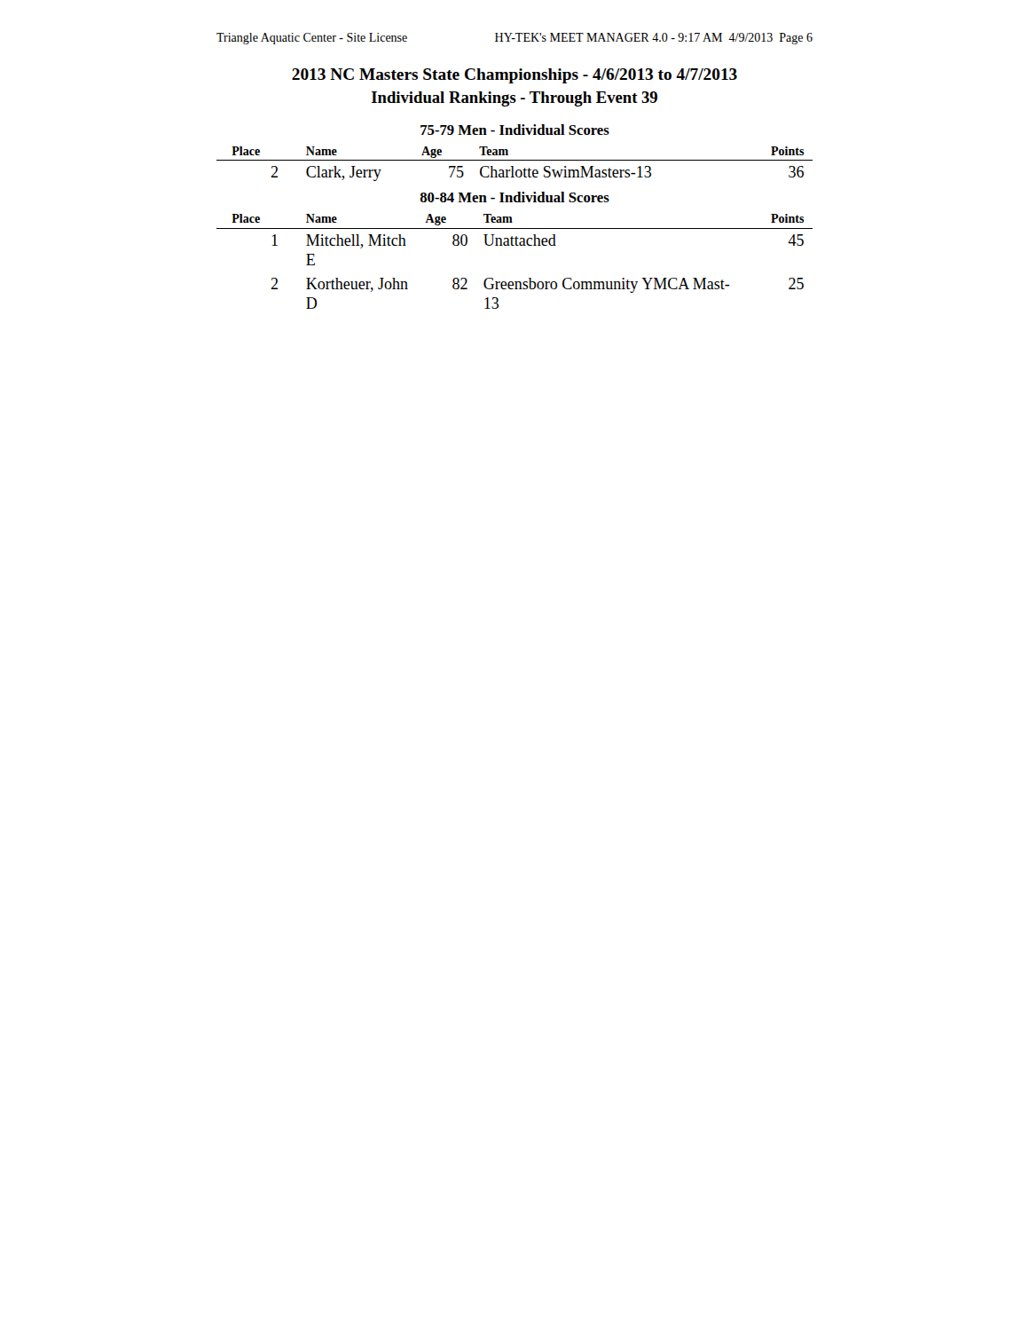Triangle Aquatic Center - Site License
HY-TEK's MEET MANAGER 4.0 - 9:17 AM 4/9/2013 Page 6
2013 NC Masters State Championships - 4/6/2013 to 4/7/2013
Individual Rankings - Through Event 39
75-79 Men - Individual Scores
| Place | Name | Age | Team | Points |
| --- | --- | --- | --- | --- |
| 2 | Clark, Jerry | 75 | Charlotte SwimMasters-13 | 36 |
80-84 Men - Individual Scores
| Place | Name | Age | Team | Points |
| --- | --- | --- | --- | --- |
| 1 | Mitchell, Mitch E | 80 | Unattached | 45 |
| 2 | Kortheuer, John D | 82 | Greensboro Community YMCA Mast-13 | 25 |